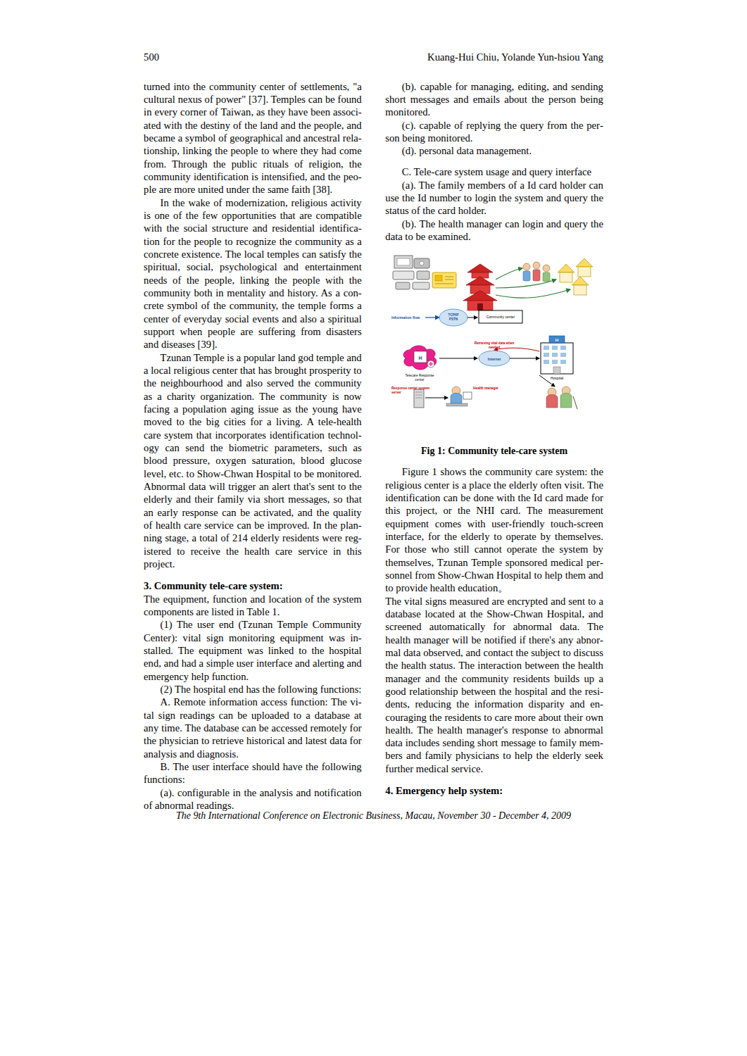500
Kuang-Hui Chiu, Yolande Yun-hsiou Yang
turned into the community center of settlements, "a cultural nexus of power" [37]. Temples can be found in every corner of Taiwan, as they have been associated with the destiny of the land and the people, and became a symbol of geographical and ancestral relationship, linking the people to where they had come from. Through the public rituals of religion, the community identification is intensified, and the people are more united under the same faith [38].
In the wake of modernization, religious activity is one of the few opportunities that are compatible with the social structure and residential identification for the people to recognize the community as a concrete existence. The local temples can satisfy the spiritual, social, psychological and entertainment needs of the people, linking the people with the community both in mentality and history. As a concrete symbol of the community, the temple forms a center of everyday social events and also a spiritual support when people are suffering from disasters and diseases [39].
Tzunan Temple is a popular land god temple and a local religious center that has brought prosperity to the neighbourhood and also served the community as a charity organization. The community is now facing a population aging issue as the young have moved to the big cities for a living. A tele-health care system that incorporates identification technology can send the biometric parameters, such as blood pressure, oxygen saturation, blood glucose level, etc. to Show-Chwan Hospital to be monitored. Abnormal data will trigger an alert that's sent to the elderly and their family via short messages, so that an early response can be activated, and the quality of health care service can be improved. In the planning stage, a total of 214 elderly residents were registered to receive the health care service in this project.
3. Community tele-care system:
The equipment, function and location of the system components are listed in Table 1.
(1) The user end (Tzunan Temple Community Center): vital sign monitoring equipment was installed. The equipment was linked to the hospital end, and had a simple user interface and alerting and emergency help function.
(2) The hospital end has the following functions:
A. Remote information access function: The vital sign readings can be uploaded to a database at any time. The database can be accessed remotely for the physician to retrieve historical and latest data for analysis and diagnosis.
B. The user interface should have the following functions:
(a). configurable in the analysis and notification of abnormal readings.
(b). capable for managing, editing, and sending short messages and emails about the person being monitored.
(c). capable of replying the query from the person being monitored.
(d). personal data management.
C. Tele-care system usage and query interface
(a). The family members of a Id card holder can use the Id number to login the system and query the status of the card holder.
(b). The health manager can login and query the data to be examined.
Information flow TCP/IP PSTN Community center H Telecare Response center Internet Retrieving vital data when needed H Hospital Response center system server Health manager
Fig 1: Community tele-care system
Figure 1 shows the community care system: the religious center is a place the elderly often visit. The identification can be done with the Id card made for this project, or the NHI card. The measurement equipment comes with user-friendly touch-screen interface, for the elderly to operate by themselves. For those who still cannot operate the system by themselves, Tzunan Temple sponsored medical personnel from Show-Chwan Hospital to help them and to provide health education。
The vital signs measured are encrypted and sent to a database located at the Show-Chwan Hospital, and screened automatically for abnormal data. The health manager will be notified if there's any abnormal data observed, and contact the subject to discuss the health status. The interaction between the health manager and the community residents builds up a good relationship between the hospital and the residents, reducing the information disparity and encouraging the residents to care more about their own health. The health manager's response to abnormal data includes sending short message to family members and family physicians to help the elderly seek further medical service.
4. Emergency help system:
The 9th International Conference on Electronic Business, Macau, November 30 - December 4, 2009